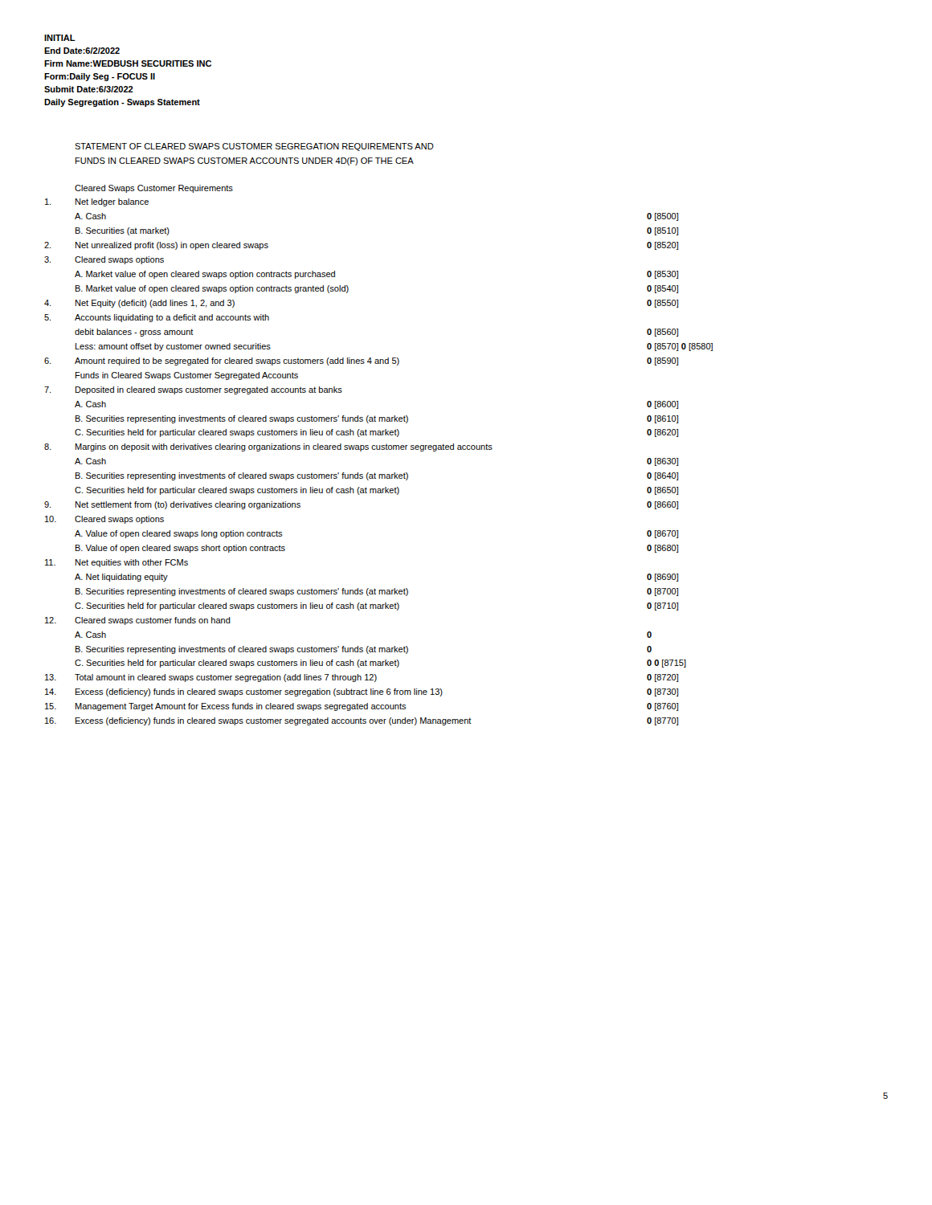INITIAL
End Date:6/2/2022
Firm Name:WEDBUSH SECURITIES INC
Form:Daily Seg - FOCUS II
Submit Date:6/3/2022
Daily Segregation - Swaps Statement
| | STATEMENT OF CLEARED SWAPS CUSTOMER SEGREGATION REQUIREMENTS AND | |
| | FUNDS IN CLEARED SWAPS CUSTOMER ACCOUNTS UNDER 4D(F) OF THE CEA | |
| | Cleared Swaps Customer Requirements | |
| 1. | Net ledger balance | |
| | A. Cash | 0 [8500] |
| | B. Securities (at market) | 0 [8510] |
| 2. | Net unrealized profit (loss) in open cleared swaps | 0 [8520] |
| 3. | Cleared swaps options | |
| | A. Market value of open cleared swaps option contracts purchased | 0 [8530] |
| | B. Market value of open cleared swaps option contracts granted (sold) | 0 [8540] |
| 4. | Net Equity (deficit) (add lines 1, 2, and 3) | 0 [8550] |
| 5. | Accounts liquidating to a deficit and accounts with | |
| | debit balances - gross amount | 0 [8560] |
| | Less: amount offset by customer owned securities | 0 [8570] 0 [8580] |
| 6. | Amount required to be segregated for cleared swaps customers (add lines 4 and 5) | 0 [8590] |
| | Funds in Cleared Swaps Customer Segregated Accounts | |
| 7. | Deposited in cleared swaps customer segregated accounts at banks | |
| | A. Cash | 0 [8600] |
| | B. Securities representing investments of cleared swaps customers' funds (at market) | 0 [8610] |
| | C. Securities held for particular cleared swaps customers in lieu of cash (at market) | 0 [8620] |
| 8. | Margins on deposit with derivatives clearing organizations in cleared swaps customer segregated accounts | |
| | A. Cash | 0 [8630] |
| | B. Securities representing investments of cleared swaps customers' funds (at market) | 0 [8640] |
| | C. Securities held for particular cleared swaps customers in lieu of cash (at market) | 0 [8650] |
| 9. | Net settlement from (to) derivatives clearing organizations | 0 [8660] |
| 10. | Cleared swaps options | |
| | A. Value of open cleared swaps long option contracts | 0 [8670] |
| | B. Value of open cleared swaps short option contracts | 0 [8680] |
| 11. | Net equities with other FCMs | |
| | A. Net liquidating equity | 0 [8690] |
| | B. Securities representing investments of cleared swaps customers' funds (at market) | 0 [8700] |
| | C. Securities held for particular cleared swaps customers in lieu of cash (at market) | 0 [8710] |
| 12. | Cleared swaps customer funds on hand | |
| | A. Cash | 0 |
| | B. Securities representing investments of cleared swaps customers' funds (at market) | 0 |
| | C. Securities held for particular cleared swaps customers in lieu of cash (at market) | 0 0 [8715] |
| 13. | Total amount in cleared swaps customer segregation (add lines 7 through 12) | 0 [8720] |
| 14. | Excess (deficiency) funds in cleared swaps customer segregation (subtract line 6 from line 13) | 0 [8730] |
| 15. | Management Target Amount for Excess funds in cleared swaps segregated accounts | 0 [8760] |
| 16. | Excess (deficiency) funds in cleared swaps customer segregated accounts over (under) Management | 0 [8770] |
5